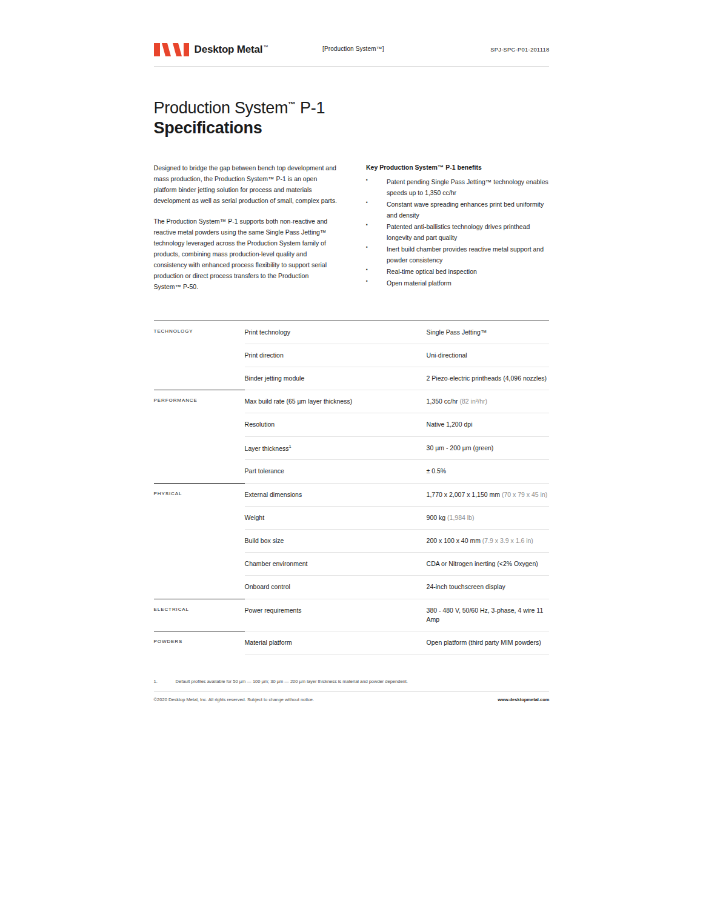Desktop Metal™
[Production System™]
SPJ-SPC-P01-201118
Production System™ P-1 Specifications
Designed to bridge the gap between bench top development and mass production, the Production System™ P-1 is an open platform binder jetting solution for process and materials development as well as serial production of small, complex parts.
The Production System™ P-1 supports both non-reactive and reactive metal powders using the same Single Pass Jetting™ technology leveraged across the Production System family of products, combining mass production-level quality and consistency with enhanced process flexibility to support serial production or direct process transfers to the Production System™ P-50.
Key Production System™ P-1 benefits
Patent pending Single Pass Jetting™ technology enables speeds up to 1,350 cc/hr
Constant wave spreading enhances print bed uniformity and density
Patented anti-ballistics technology drives printhead longevity and part quality
Inert build chamber provides reactive metal support and powder consistency
Real-time optical bed inspection
Open material platform
| TECHNOLOGY | Print technology | Single Pass Jetting™ |
| Print direction | Uni-directional |
| Binder jetting module | 2 Piezo-electric printheads (4,096 nozzles) |
| PERFORMANCE | Max build rate (65 µm layer thickness) | 1,350 cc/hr (82 in³/hr) |
| Resolution | Native 1,200 dpi |
| Layer thickness 1 | 30 µm - 200 µm (green) |
| Part tolerance | ± 0.5% |
| PHYSICAL | External dimensions | 1,770 x 2,007 x 1,150 mm (70 x 79 x 45 in) |
| Weight | 900 kg (1,984 lb) |
| Build box size | 200 x 100 x 40 mm (7.9 x 3.9 x 1.6 in) |
| Chamber environment | CDA or Nitrogen inerting (<2% Oxygen) |
| Onboard control | 24-inch touchscreen display |
| ELECTRICAL | Power requirements | 380 - 480 V, 50/60 Hz, 3-phase, 4 wire 11 Amp |
| POWDERS | Material platform | Open platform (third party MIM powders) |
1.
Default profiles available for 50 µm — 100 µm; 30 µm — 200 µm layer thickness is material and powder dependent.
©2020 Desktop Metal, Inc. All rights reserved. Subject to change without notice.
www.desktopmetal.com